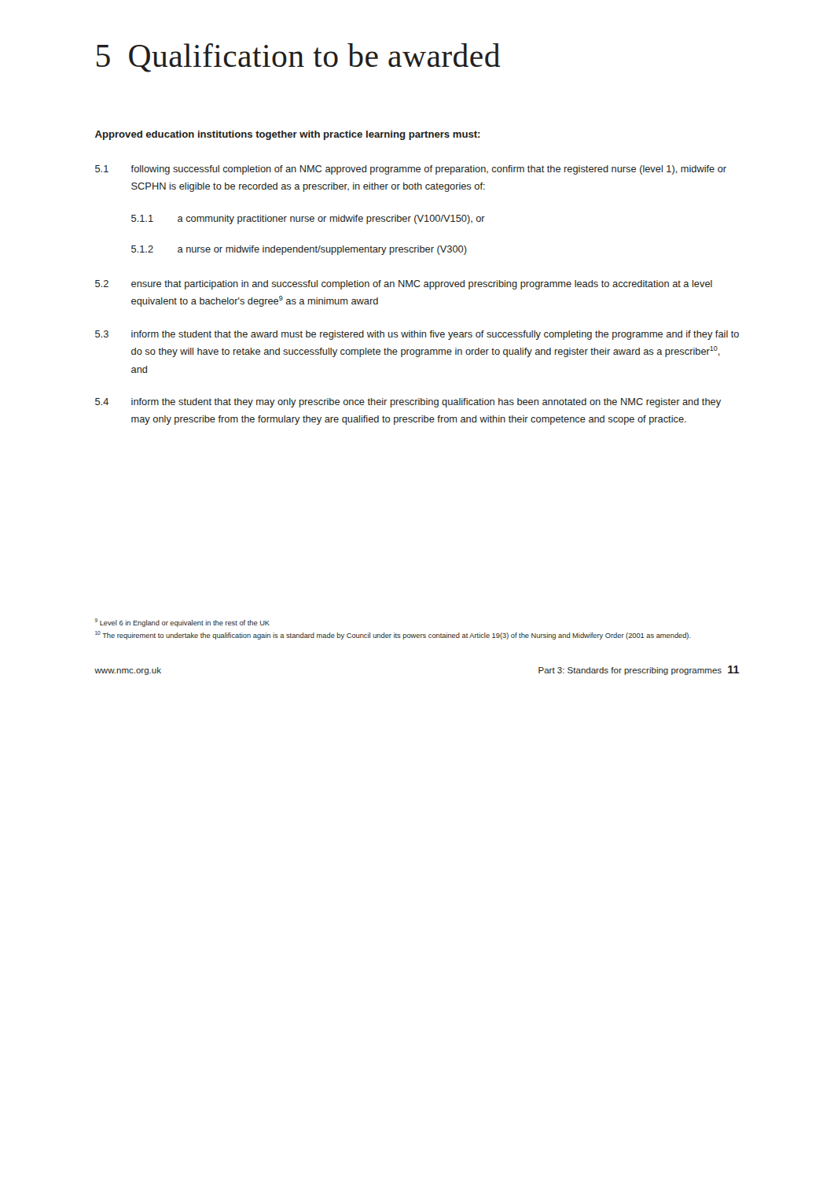5 Qualification to be awarded
Approved education institutions together with practice learning partners must:
5.1 following successful completion of an NMC approved programme of preparation, confirm that the registered nurse (level 1), midwife or SCPHN is eligible to be recorded as a prescriber, in either or both categories of:
5.1.1 a community practitioner nurse or midwife prescriber (V100/V150), or
5.1.2 a nurse or midwife independent/supplementary prescriber (V300)
5.2 ensure that participation in and successful completion of an NMC approved prescribing programme leads to accreditation at a level equivalent to a bachelor's degree9 as a minimum award
5.3 inform the student that the award must be registered with us within five years of successfully completing the programme and if they fail to do so they will have to retake and successfully complete the programme in order to qualify and register their award as a prescriber10, and
5.4 inform the student that they may only prescribe once their prescribing qualification has been annotated on the NMC register and they may only prescribe from the formulary they are qualified to prescribe from and within their competence and scope of practice.
9 Level 6 in England or equivalent in the rest of the UK
10 The requirement to undertake the qualification again is a standard made by Council under its powers contained at Article 19(3) of the Nursing and Midwifery Order (2001 as amended).
www.nmc.org.uk
Part 3: Standards for prescribing programmes11